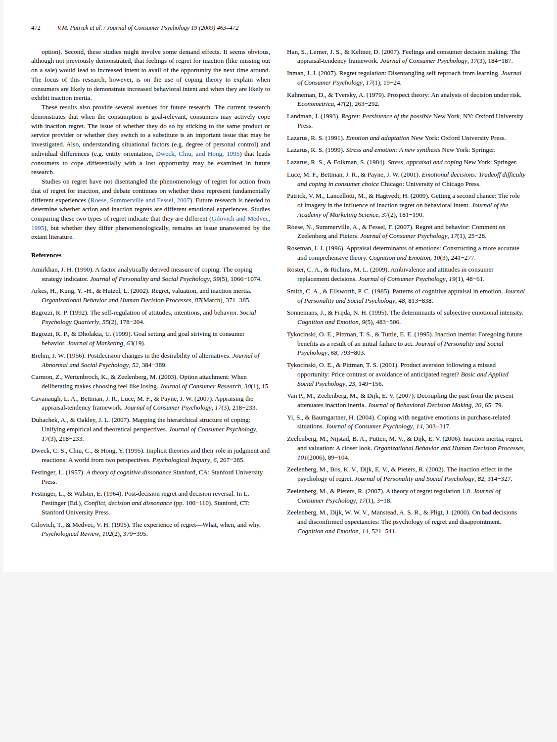472 V.M. Patrick et al. / Journal of Consumer Psychology 19 (2009) 463–472
option). Second, these studies might involve some demand effects. It seems obvious, although not previously demonstrated, that feelings of regret for inaction (like missing out on a sale) would lead to increased intent to avail of the opportunity the next time around. The focus of this research, however, is on the use of coping theory to explain when consumers are likely to demonstrate increased behavioral intent and when they are likely to exhibit inaction inertia.
These results also provide several avenues for future research. The current research demonstrates that when the consumption is goal-relevant, consumers may actively cope with inaction regret. The issue of whether they do so by sticking to the same product or service provider or whether they switch to a substitute is an important issue that may be investigated. Also, understanding situational factors (e.g. degree of personal control) and individual differences (e.g. entity orientation, Dweck, Chiu, and Hong, 1995) that leads consumers to cope differentially with a lost opportunity may be examined in future research.
Studies on regret have not disentangled the phenomenology of regret for action from that of regret for inaction, and debate continues on whether these represent fundamentally different experiences (Roese, Summerville and Fessel, 2007). Future research is needed to determine whether action and inaction regrets are different emotional experiences. Studies comparing these two types of regret indicate that they are different (Gilovich and Medvec, 1995), but whether they differ phenomenologically, remains an issue unanswered by the extant literature.
References
Amirkhan, J. H. (1990). A factor analytically derived measure of coping: The coping strategy indicator. Journal of Personality and Social Psychology, 59(5), 1066−1074.
Arkes, H., Kung, Y. -H., & Hutzel, L. (2002). Regret, valuation, and inaction inertia. Organizational Behavior and Human Decision Processes, 87(March), 371−385.
Bagozzi, R. P. (1992). The self-regulation of attitudes, intentions, and behavior. Social Psychology Quarterly, 55(2), 178−204.
Bagozzi, R. P., & Dholakia, U. (1999). Goal setting and goal striving in consumer behavior. Journal of Marketing, 63(19).
Brehm, J. W. (1956). Postdecision changes in the desirability of alternatives. Journal of Abnormal and Social Psychology, 52, 384−389.
Carmon, Z., Wertenbroch, K., & Zeelenberg, M. (2003). Option attachment: When deliberating makes choosing feel like losing. Journal of Consumer Research, 30(1), 15.
Cavanaugh, L. A., Bettman, J. R., Luce, M. F., & Payne, J. W. (2007). Appraising the appraisal-tendency framework. Journal of Consumer Psychology, 17(3), 218−233.
Duhachek, A., & Oakley, J. L. (2007). Mapping the hierarchical structure of coping: Unifying empirical and theoretical perspectives. Journal of Consumer Psychology, 17(3), 218−233.
Dweck, C. S., Chiu, C., & Hong, Y. (1995). Implicit theories and their role in judgment and reactions: A world from two perspectives. Psychological Inquiry, 6, 267−285.
Festinger, L. (1957). A theory of cognitive dissonance Stanford, CA: Stanford University Press.
Festinger, L., & Walster, E. (1964). Post-decision regret and decision reversal. In L. Festinger (Ed.), Conflict, decision and dissonance (pp. 100−110). Stanford, CT: Stanford University Press.
Gilovich, T., & Medvec, V. H. (1995). The experience of regret—What, when, and why. Psychological Review, 102(2), 379−395.
Han, S., Lerner, J. S., & Keltner, D. (2007). Feelings and consumer decision making: The appraisal-tendency framework. Journal of Consumer Psychology, 17(3), 184−187.
Inman, J. J. (2007). Regret regulation: Disentangling self-reproach from learning. Journal of Consumer Psychology, 17(1), 19−24.
Kahneman, D., & Tversky, A. (1979). Prospect theory: An analysis of decision under risk. Econometrica, 47(2), 263−292.
Landman, J. (1993). Regret: Persistence of the possible New York, NY: Oxford University Press.
Lazarus, R. S. (1991). Emotion and adaptation New York: Oxford University Press.
Lazarus, R. S. (1999). Stress and emotion: A new synthesis New York: Springer.
Lazarus, R. S., & Folkman, S. (1984). Stress, appraisal and coping New York: Springer.
Luce, M. F., Bettman, J. R., & Payne, J. W. (2001). Emotional decisions: Tradeoff difficulty and coping in consumer choice Chicago: University of Chicago Press.
Patrick, V. M., Lancellotti, M., & Hagtvedt, H. (2009). Getting a second chance: The role of imagery in the influence of inaction regret on behavioral intent. Journal of the Academy of Marketing Science, 37(2), 181−190.
Roese, N., Summerville, A., & Fessel, F. (2007). Regret and behavior: Comment on Zeelenberg and Pieters. Journal of Consumer Psychology, 17(1), 25−28.
Roseman, I. J. (1996). Appraisal determinants of emotions: Constructing a more accurate and comprehensive theory. Cognition and Emotion, 10(3), 241−277.
Roster, C. A., & Richins, M. L. (2009). Ambivalence and attitudes in consumer replacement decisions. Journal of Consumer Psychology, 19(1), 48−61.
Smith, C. A., & Ellsworth, P. C. (1985). Patterns of cognitive appraisal in emotion. Journal of Personality and Social Psychology, 48, 813−838.
Sonnemans, J., & Frijda, N. H. (1995). The determinants of subjective emotional intensity. Cognition and Emotion, 9(5), 483−506.
Tykocinski, O. E., Pittman, T. S., & Tuttle, E. E. (1995). Inaction inertia: Foregoing future benefits as a result of an initial failure to act. Journal of Personality and Social Psychology, 68, 793−803.
Tykocinski, O. E., & Pittman, T. S. (2001). Product aversion following a missed opportunity: Price contrast or avoidance of anticipated regret? Basic and Applied Social Psychology, 23, 149−156.
Van P., M., Zeelenberg, M., & Dijk, E. V. (2007). Decoupling the past from the present attenuates inaction inertia. Journal of Behavioral Decision Making, 20, 65−79.
Yi, S., & Baumgartner, H. (2004). Coping with negative emotions in purchase-related situations. Journal of Consumer Psychology, 14, 303−317.
Zeelenberg, M., Nijstad, B. A., Putten, M. V., & Dijk, E. V. (2006). Inaction inertia, regret, and valuation: A closer look. Organizational Behavior and Human Decision Processes, 101(2006), 89−104.
Zeelenberg, M., Bos, K. V., Dijk, E. V., & Pieters, R. (2002). The inaction effect in the psychology of regret. Journal of Personality and Social Psychology, 82, 314−327.
Zeelenberg, M., & Pieters, R. (2007). A theory of regret regulation 1.0. Journal of Consumer Psychology, 17(1), 3−18.
Zeelenberg, M., Dijk, W. W. V., Manstead, A. S. R., & Pligt, J. (2000). On bad decisions and disconfirmed expectancies: The psychology of regret and disappointment. Cognition and Emotion, 14, 521−541.